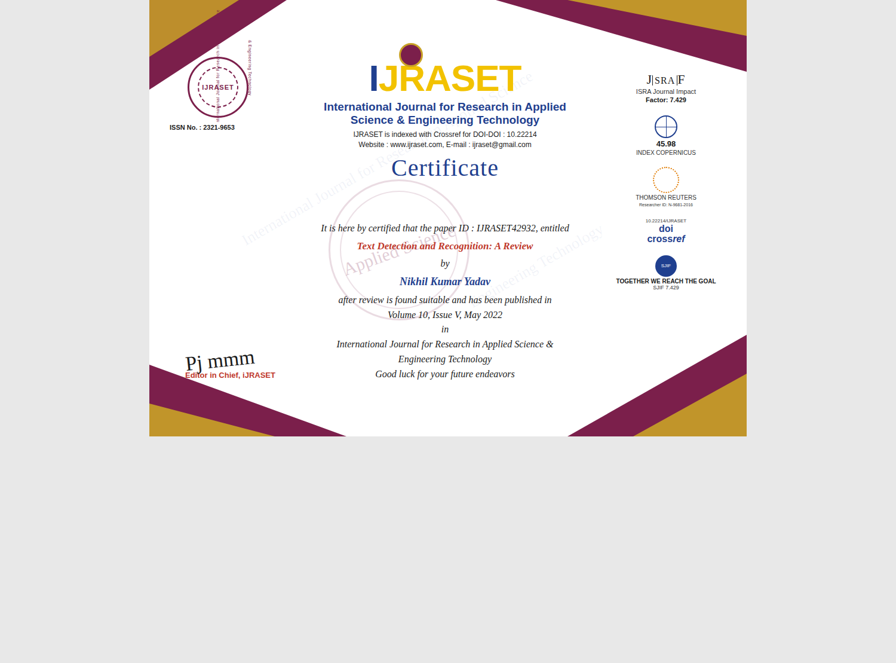International Journal for Research in Applied Science
Engineering Technology
IJRASET
International Journal for Research in Applied Science
& Engineering Technology
ISSN No. : 2321-9653
IJRASET
International Journal for Research in Applied
Science & Engineering Technology
IJRASET is indexed with Crossref for DOI-DOI : 10.22214
Website : www.ijraset.com, E-mail : ijraset@gmail.com
Certificate
JSRAF
ISRA Journal Impact
Factor: 7.429
45.98
INDEX COPERNICUS
THOMSON REUTERS
Researcher ID: N-9681-2016
10.22214/IJRASET
doi
cross ref
SJIF
TOGETHER WE REACH THE GOAL
SJIF 7.429
Applied Science
It is here by certified that the paper ID : IJRASET42932, entitled Text Detection and Recognition: A Review by Nikhil Kumar Yadav after review is found suitable and has been published in
Volume 10, Issue V, May 2022
in
International Journal for Research in Applied Science &
Engineering Technology
Good luck for your future endeavors
Pj mmm
Editor in Chief, iJRASET